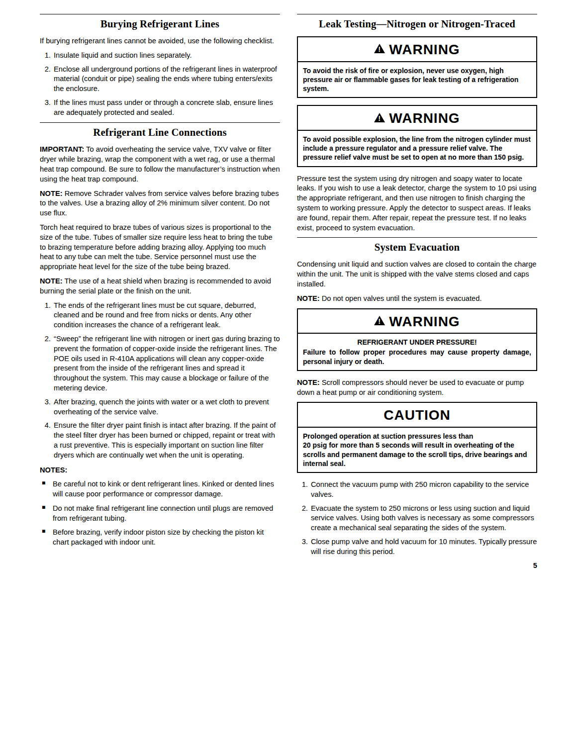Burying Refrigerant Lines
If burying refrigerant lines cannot be avoided, use the following checklist.
Insulate liquid and suction lines separately.
Enclose all underground portions of the refrigerant lines in waterproof material (conduit or pipe) sealing the ends where tubing enters/exits the enclosure.
If the lines must pass under or through a concrete slab, ensure lines are adequately protected and sealed.
Refrigerant Line Connections
IMPORTANT: To avoid overheating the service valve, TXV valve or filter dryer while brazing, wrap the component with a wet rag, or use a thermal heat trap compound. Be sure to follow the manufacturer’s instruction when using the heat trap compound.
NOTE: Remove Schrader valves from service valves before brazing tubes to the valves. Use a brazing alloy of 2% minimum silver content. Do not use flux.
Torch heat required to braze tubes of various sizes is proportional to the size of the tube. Tubes of smaller size require less heat to bring the tube to brazing temperature before adding brazing alloy. Applying too much heat to any tube can melt the tube. Service personnel must use the appropriate heat level for the size of the tube being brazed.
NOTE: The use of a heat shield when brazing is recommended to avoid burning the serial plate or the finish on the unit.
The ends of the refrigerant lines must be cut square, deburred, cleaned and be round and free from nicks or dents. Any other condition increases the chance of a refrigerant leak.
“Sweep” the refrigerant line with nitrogen or inert gas during brazing to prevent the formation of copper-oxide inside the refrigerant lines. The POE oils used in R-410A applications will clean any copper-oxide present from the inside of the refrigerant lines and spread it throughout the system. This may cause a blockage or failure of the metering device.
After brazing, quench the joints with water or a wet cloth to prevent overheating of the service valve.
Ensure the filter dryer paint finish is intact after brazing. If the paint of the steel filter dryer has been burned or chipped, repaint or treat with a rust preventive. This is especially important on suction line filter dryers which are continually wet when the unit is operating.
NOTES:
Be careful not to kink or dent refrigerant lines. Kinked or dented lines will cause poor performance or compressor damage.
Do not make final refrigerant line connection until plugs are removed from refrigerant tubing.
Before brazing, verify indoor piston size by checking the piston kit chart packaged with indoor unit.
Leak Testing—Nitrogen or Nitrogen-Traced
WARNING
To avoid the risk of fire or explosion, never use oxygen, high pressure air or flammable gases for leak testing of a refrigeration system.
WARNING
To avoid possible explosion, the line from the nitrogen cylinder must include a pressure regulator and a pressure relief valve. The pressure relief valve must be set to open at no more than 150 psig.
Pressure test the system using dry nitrogen and soapy water to locate leaks. If you wish to use a leak detector, charge the system to 10 psi using the appropriate refrigerant, and then use nitrogen to finish charging the system to working pressure. Apply the detector to suspect areas. If leaks are found, repair them. After repair, repeat the pressure test. If no leaks exist, proceed to system evacuation.
System Evacuation
Condensing unit liquid and suction valves are closed to contain the charge within the unit. The unit is shipped with the valve stems closed and caps installed.
NOTE: Do not open valves until the system is evacuated.
WARNING
REFRIGERANT UNDER PRESSURE!
Failure to follow proper procedures may cause property damage, personal injury or death.
NOTE: Scroll compressors should never be used to evacuate or pump down a heat pump or air conditioning system.
CAUTION
Prolonged operation at suction pressures less than
20 psig for more than 5 seconds will result in overheating of the scrolls and permanent damage to the scroll tips, drive bearings and internal seal.
Connect the vacuum pump with 250 micron capability to the service valves.
Evacuate the system to 250 microns or less using suction and liquid service valves. Using both valves is necessary as some compressors create a mechanical seal separating the sides of the system.
Close pump valve and hold vacuum for 10 minutes. Typically pressure will rise during this period.
5